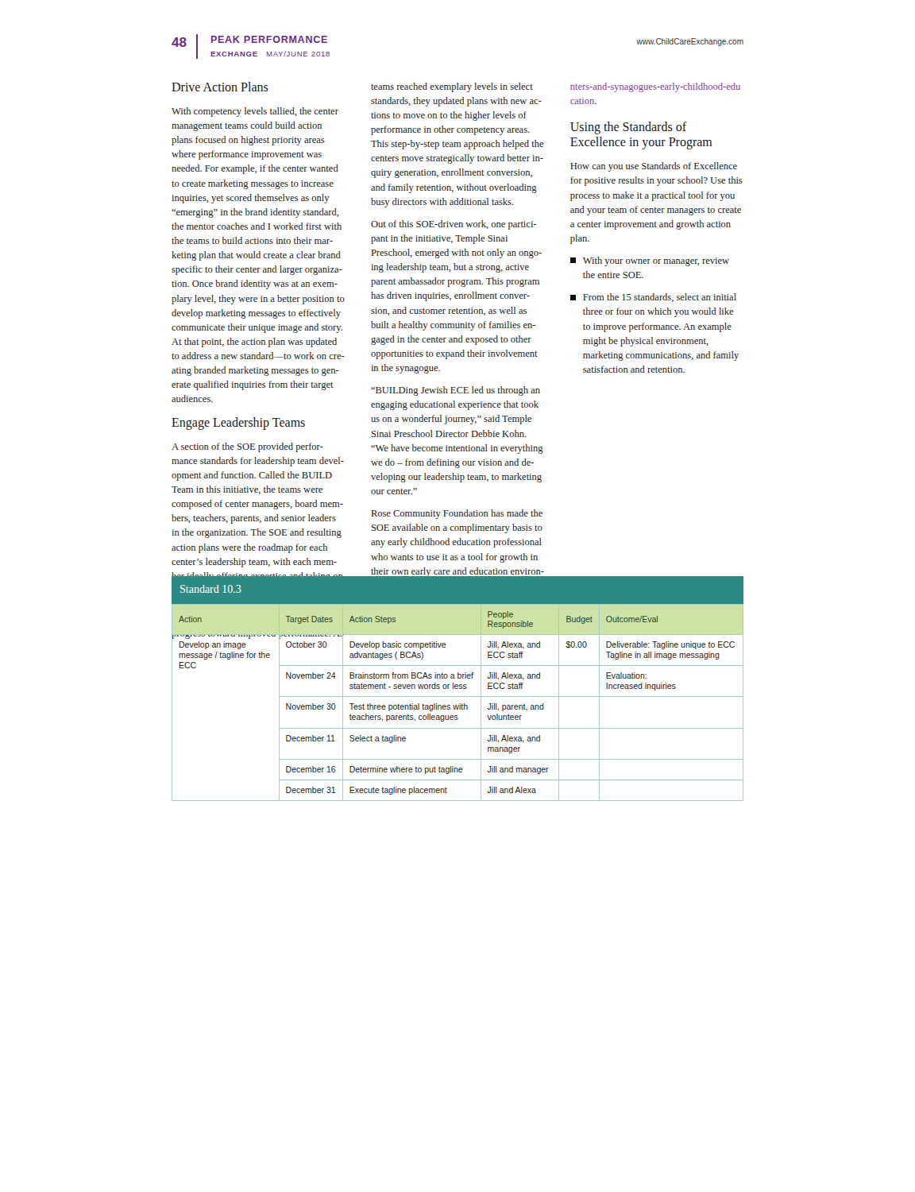48
Peak Performance
Exchange May/June 2018
www.ChildCareExchange.com
Drive Action Plans
With competency levels tallied, the center management teams could build action plans focused on highest priority areas where performance improvement was needed. For example, if the center wanted to create marketing messages to increase inquiries, yet scored themselves as only “emerging” in the brand identity standard, the mentor coaches and I worked first with the teams to build actions into their marketing plan that would create a clear brand specific to their center and larger organization. Once brand identity was at an exemplary level, they were in a better position to develop marketing messages to effectively communicate their unique image and story. At that point, the action plan was updated to address a new standard—to work on creating branded marketing messages to generate qualified inquiries from their target audiences.
Engage Leadership Teams
A section of the SOE provided performance standards for leadership team development and function. Called the BUILD Team in this initiative, the teams were composed of center managers, board members, teachers, parents, and senior leaders in the organization. The SOE and resulting action plans were the roadmap for each center’s leadership team, with each member ideally offering expertise and taking on individual tasks in the action plans. Teams met periodically to report results of action steps taken, discuss strategy, and report progress toward improved performance. As teams reached exemplary levels in select standards, they updated plans with new actions to move on to the higher levels of performance in other competency areas. This step-by-step team approach helped the centers move strategically toward better inquiry generation, enrollment conversion, and family retention, without overloading busy directors with additional tasks.
Out of this SOE-driven work, one participant in the initiative, Temple Sinai Preschool, emerged with not only an ongoing leadership team, but a strong, active parent ambassador program. This program has driven inquiries, enrollment conversion, and customer retention, as well as built a healthy community of families engaged in the center and exposed to other opportunities to expand their involvement in the synagogue.
“BUILDing Jewish ECE led us through an engaging educational experience that took us on a wonderful journey,” said Temple Sinai Preschool Director Debbie Kohn. “We have become intentional in everything we do – from defining our vision and developing our leadership team, to marketing our center.”
Rose Community Foundation has made the SOE available on a complimentary basis to any early childhood education professional who wants to use it as a tool for growth in their own early care and education environment. If you believe that your child care center or organization could benefit, please download it at http://rcfdenver.org/content/standards-excellence-jewish-community-centers-and-synagogues-early-childhood-education.
Using the Standards of Excellence in your Program
How can you use Standards of Excellence for positive results in your school? Use this process to make it a practical tool for you and your team of center managers to create a center improvement and growth action plan.
With your owner or manager, review the entire SOE.
From the 15 standards, select an initial three or four on which you would like to improve performance. An example might be physical environment, marketing communications, and family satisfaction and retention.
Standard 10.3
| Action | Target Dates | Action Steps | People Responsible | Budget | Outcome/Eval |
| --- | --- | --- | --- | --- | --- |
| Develop an image message / tagline for the ECC | October 30 | Develop basic competitive advantages ( BCAs) | Jill, Alexa, and ECC staff | $0.00 | Deliverable: Tagline unique to ECC Tagline in all image messaging |
| November 24 | Brainstorm from BCAs into a brief statement - seven words or less | Jill, Alexa, and ECC staff | | Evaluation: Increased inquiries |
| November 30 | Test three potential taglines with teachers, parents, colleagues | Jill, parent, and volunteer | | |
| December 11 | Select a tagline | Jill, Alexa, and manager | | |
| December 16 | Determine where to put tagline | Jill and manager | | |
| December 31 | Execute tagline placement | Jill and Alexa | | |